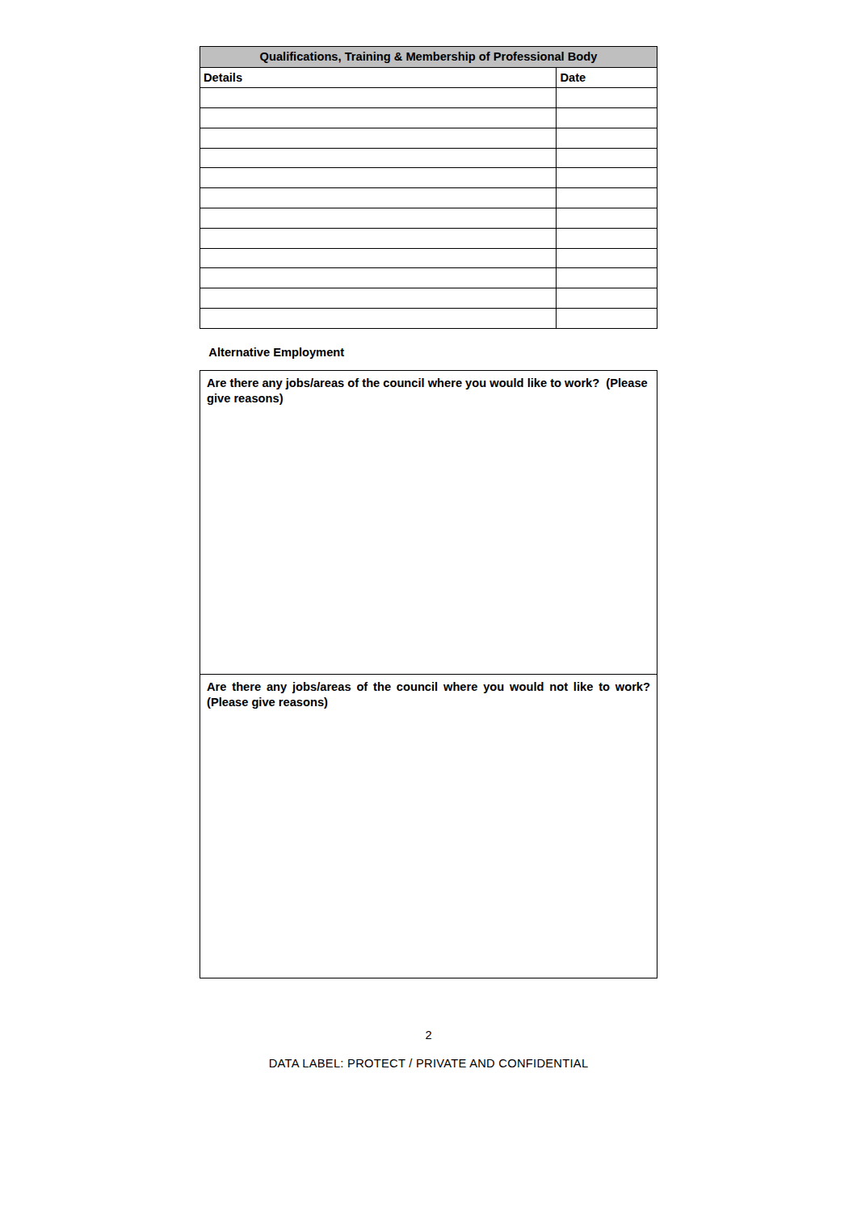| Qualifications, Training & Membership of Professional Body |
| --- |
| Details | Date |
Alternative Employment
| Are there any jobs/areas of the council where you would like to work? (Please give reasons) |
| Are there any jobs/areas of the council where you would not like to work? (Please give reasons) |
2
DATA LABEL: PROTECT / PRIVATE AND CONFIDENTIAL